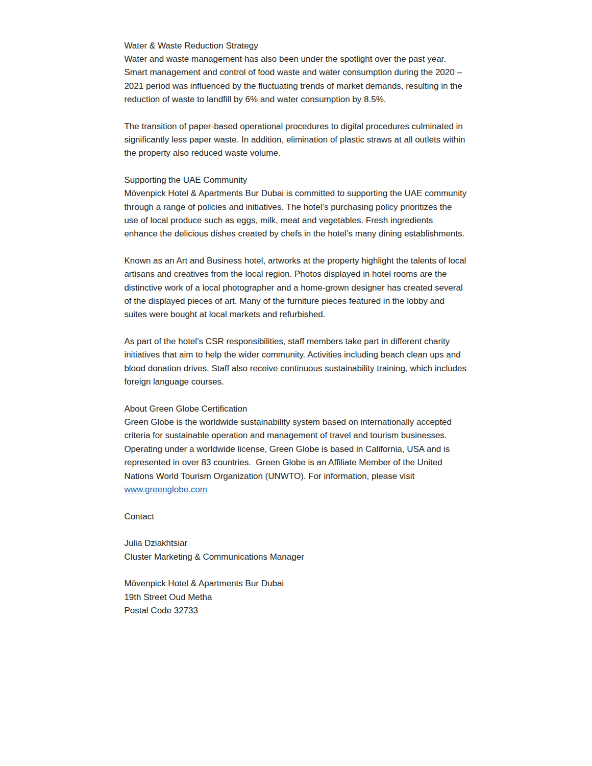Water & Waste Reduction Strategy
Water and waste management has also been under the spotlight over the past year. Smart management and control of food waste and water consumption during the 2020 – 2021 period was influenced by the fluctuating trends of market demands, resulting in the reduction of waste to landfill by 6% and water consumption by 8.5%.
The transition of paper-based operational procedures to digital procedures culminated in significantly less paper waste. In addition, elimination of plastic straws at all outlets within the property also reduced waste volume.
Supporting the UAE Community
Mövenpick Hotel & Apartments Bur Dubai is committed to supporting the UAE community through a range of policies and initiatives. The hotel’s purchasing policy prioritizes the use of local produce such as eggs, milk, meat and vegetables. Fresh ingredients enhance the delicious dishes created by chefs in the hotel’s many dining establishments.
Known as an Art and Business hotel, artworks at the property highlight the talents of local artisans and creatives from the local region. Photos displayed in hotel rooms are the distinctive work of a local photographer and a home-grown designer has created several of the displayed pieces of art. Many of the furniture pieces featured in the lobby and suites were bought at local markets and refurbished.
As part of the hotel’s CSR responsibilities, staff members take part in different charity initiatives that aim to help the wider community. Activities including beach clean ups and blood donation drives. Staff also receive continuous sustainability training, which includes foreign language courses.
About Green Globe Certification
Green Globe is the worldwide sustainability system based on internationally accepted criteria for sustainable operation and management of travel and tourism businesses. Operating under a worldwide license, Green Globe is based in California, USA and is represented in over 83 countries. Green Globe is an Affiliate Member of the United Nations World Tourism Organization (UNWTO). For information, please visit www.greenglobe.com
Contact
Julia Dziakhtsiar
Cluster Marketing & Communications Manager Mövenpick Hotel & Apartments Bur Dubai
19th Street Oud Metha
Postal Code 32733